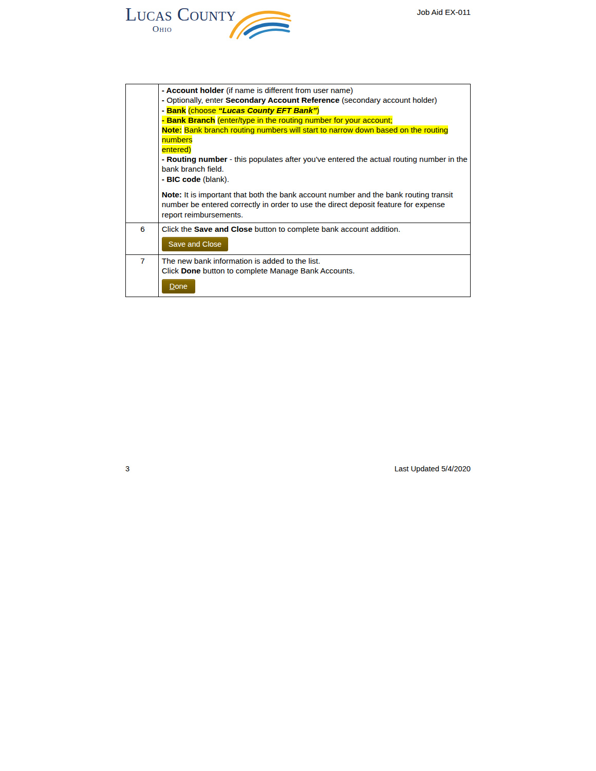Job Aid EX-011
Lucas County
Ohio
| | - Account holder (if name is different from user name) - Optionally, enter Secondary Account Reference (secondary account holder) - Bank (choose “Lucas County EFT Bank” ) - Bank Branch (enter/type in the routing number for your account; Note: Bank branch routing numbers will start to narrow down based on the routing numbers entered) - Routing number - this populates after you've entered the actual routing number in the bank branch field. - BIC code (blank). Note: It is important that both the bank account number and the bank routing transit number be entered correctly in order to use the direct deposit feature for expense report reimbursements. |
| 6 | Click the Save and Close button to complete bank account addition. Save and Close |
| 7 | The new bank information is added to the list. Click Done button to complete Manage Bank Accounts. D one |
3 Last Updated 5/4/2020